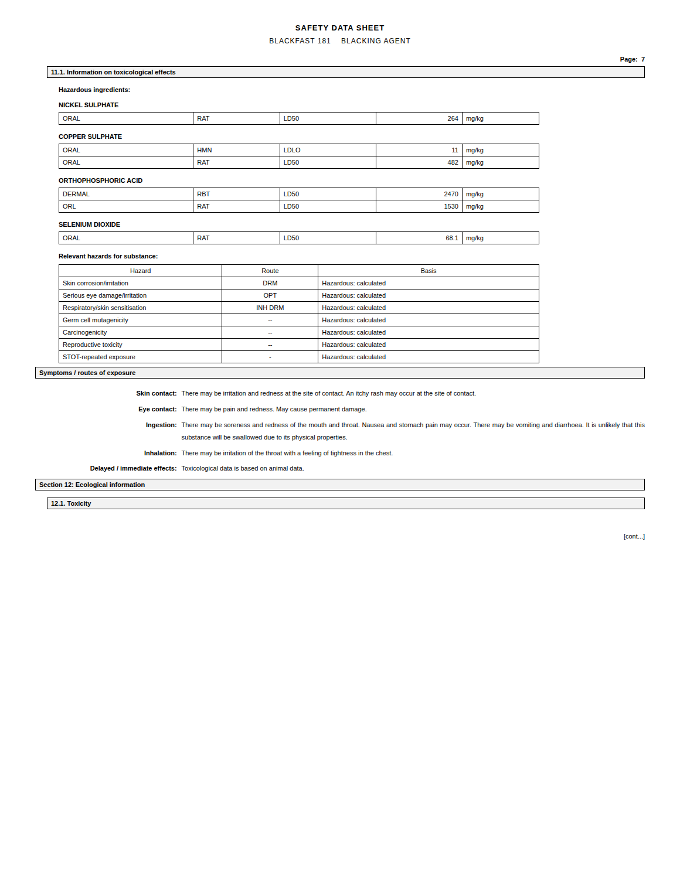SAFETY DATA SHEET
BLACKFAST 181 BLACKING AGENT
Page: 7
11.1. Information on toxicological effects
Hazardous ingredients:
NICKEL SULPHATE
| ORAL | RAT | LD50 | 264 | mg/kg |
COPPER SULPHATE
| ORAL | HMN | LDLO | 11 | mg/kg |
| ORAL | RAT | LD50 | 482 | mg/kg |
ORTHOPHOSPHORIC ACID
| DERMAL | RBT | LD50 | 2470 | mg/kg |
| ORL | RAT | LD50 | 1530 | mg/kg |
SELENIUM DIOXIDE
| ORAL | RAT | LD50 | 68.1 | mg/kg |
Relevant hazards for substance:
| Hazard | Route | Basis |
| --- | --- | --- |
| Skin corrosion/irritation | DRM | Hazardous: calculated |
| Serious eye damage/irritation | OPT | Hazardous: calculated |
| Respiratory/skin sensitisation | INH DRM | Hazardous: calculated |
| Germ cell mutagenicity | -- | Hazardous: calculated |
| Carcinogenicity | -- | Hazardous: calculated |
| Reproductive toxicity | -- | Hazardous: calculated |
| STOT-repeated exposure | - | Hazardous: calculated |
Symptoms / routes of exposure
| Skin contact: | There may be irritation and redness at the site of contact. An itchy rash may occur at the site of contact. |
| Eye contact: | There may be pain and redness. May cause permanent damage. |
| Ingestion: | There may be soreness and redness of the mouth and throat. Nausea and stomach pain may occur. There may be vomiting and diarrhoea. It is unlikely that this substance will be swallowed due to its physical properties. |
| Inhalation: | There may be irritation of the throat with a feeling of tightness in the chest. |
| Delayed / immediate effects: | Toxicological data is based on animal data. |
Section 12: Ecological information
12.1. Toxicity
[cont...]